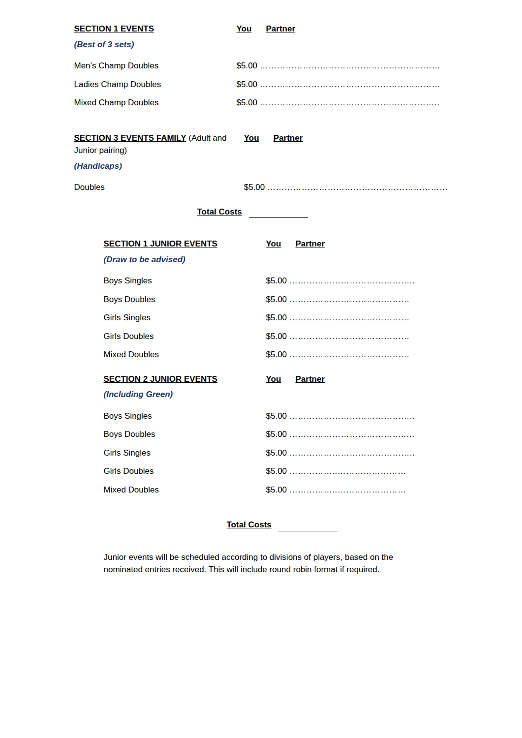| SECTION 1 EVENTS | You Partner |
| (Best of 3 sets) |
| Men’s Champ Doubles | $5.00 ……………………………………………………… |
| Ladies Champ Doubles | $5.00 ……………………………………………………… |
| Mixed Champ Doubles | $5.00 ……………………………………….…………….. |
| SECTION 3 EVENTS FAMILY (Adult and Junior pairing) | You Partner |
| (Handicaps) |
| Doubles | $5.00 ……………………………………………………… |
Total Costs
| SECTION 1 JUNIOR EVENTS | You Partner |
| (Draw to be advised) |
| Boys Singles | $5.00 …………………………………….. |
| Boys Doubles | $5.00 …………………………………… |
| Girls Singles | $5.00 …………………………………… |
| Girls Doubles | $5.00 …………………………………… |
| Mixed Doubles | $5.00 …………………………………… |
| SECTION 2 JUNIOR EVENTS | You Partner |
| (Including Green) |
| Boys Singles | $5.00 …………………………………….. |
| Boys Doubles | $5.00 …………………………………..… |
| Girls Singles | $5.00 …………………………………….. |
| Girls Doubles | $5.00 ……………..…………………… |
| Mixed Doubles | $5.00 ……………..…………………… |
Total Costs
Junior events will be scheduled according to divisions of players, based on the nominated entries received. This will include round robin format if required.